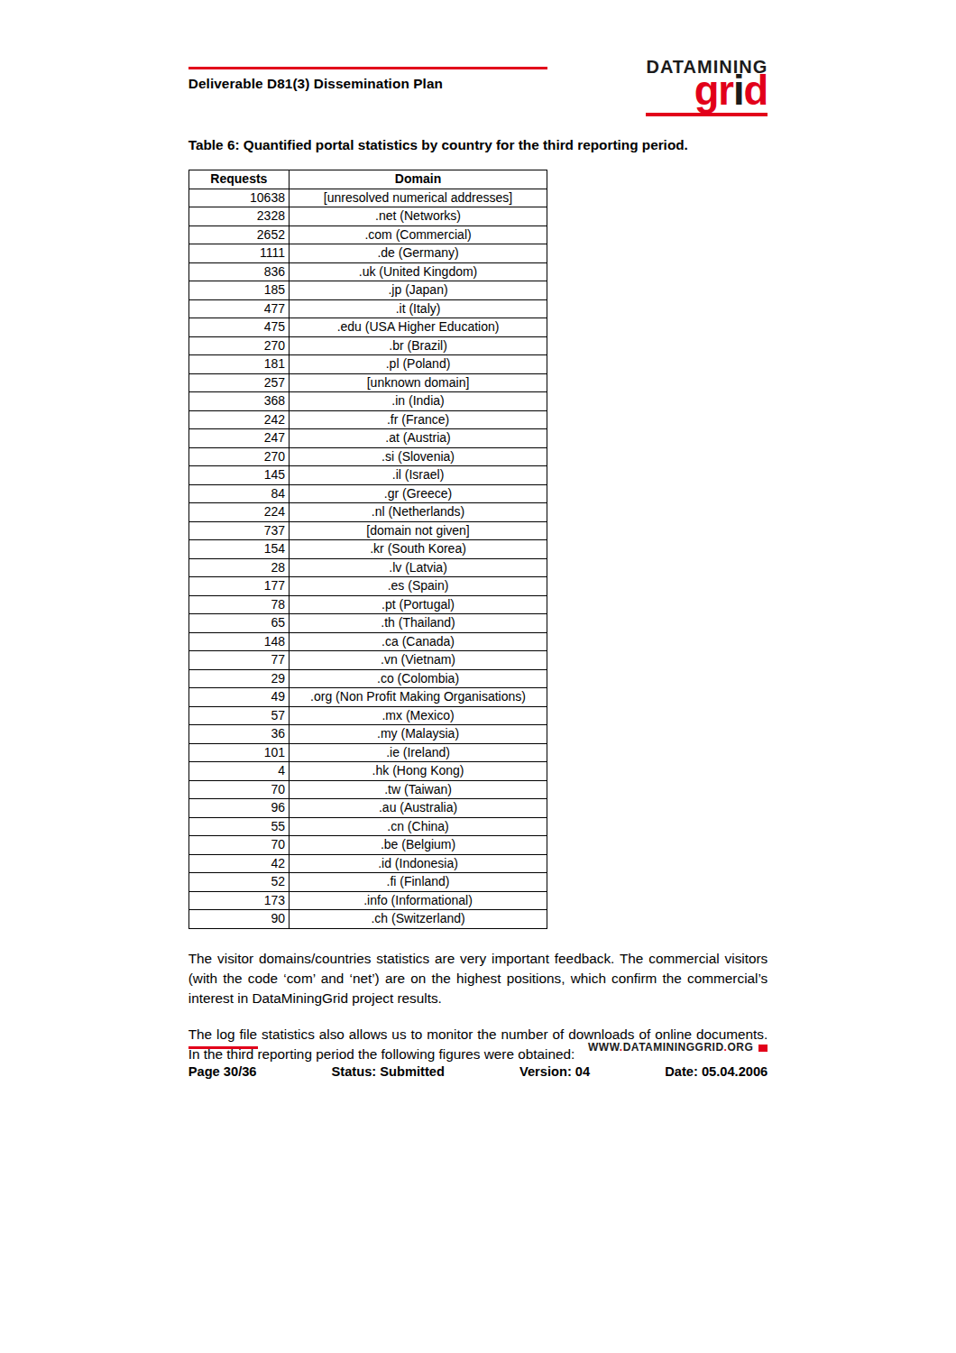Deliverable D81(3) Dissemination Plan
DATAMINING
grid
Table 6: Quantified portal statistics by country for the third reporting period.
| Requests | Domain |
| --- | --- |
| 10638 | [unresolved numerical addresses] |
| 2328 | .net (Networks) |
| 2652 | .com (Commercial) |
| 1111 | .de (Germany) |
| 836 | .uk (United Kingdom) |
| 185 | .jp (Japan) |
| 477 | .it (Italy) |
| 475 | .edu (USA Higher Education) |
| 270 | .br (Brazil) |
| 181 | .pl (Poland) |
| 257 | [unknown domain] |
| 368 | .in (India) |
| 242 | .fr (France) |
| 247 | .at (Austria) |
| 270 | .si (Slovenia) |
| 145 | .il (Israel) |
| 84 | .gr (Greece) |
| 224 | .nl (Netherlands) |
| 737 | [domain not given] |
| 154 | .kr (South Korea) |
| 28 | .lv (Latvia) |
| 177 | .es (Spain) |
| 78 | .pt (Portugal) |
| 65 | .th (Thailand) |
| 148 | .ca (Canada) |
| 77 | .vn (Vietnam) |
| 29 | .co (Colombia) |
| 49 | .org (Non Profit Making Organisations) |
| 57 | .mx (Mexico) |
| 36 | .my (Malaysia) |
| 101 | .ie (Ireland) |
| 4 | .hk (Hong Kong) |
| 70 | .tw (Taiwan) |
| 96 | .au (Australia) |
| 55 | .cn (China) |
| 70 | .be (Belgium) |
| 42 | .id (Indonesia) |
| 52 | .fi (Finland) |
| 173 | .info (Informational) |
| 90 | .ch (Switzerland) |
The visitor domains/countries statistics are very important feedback. The commercial visitors (with the code ‘com’ and ‘net’) are on the highest positions, which confirm the commercial’s interest in DataMiningGrid project results.
The log file statistics also allows us to monitor the number of downloads of online documents. In the third reporting period the following figures were obtained:
WWW. DATAMININGGRID. ORG
Page 30/36 Status: Submitted Version: 04 Date: 05.04.2006